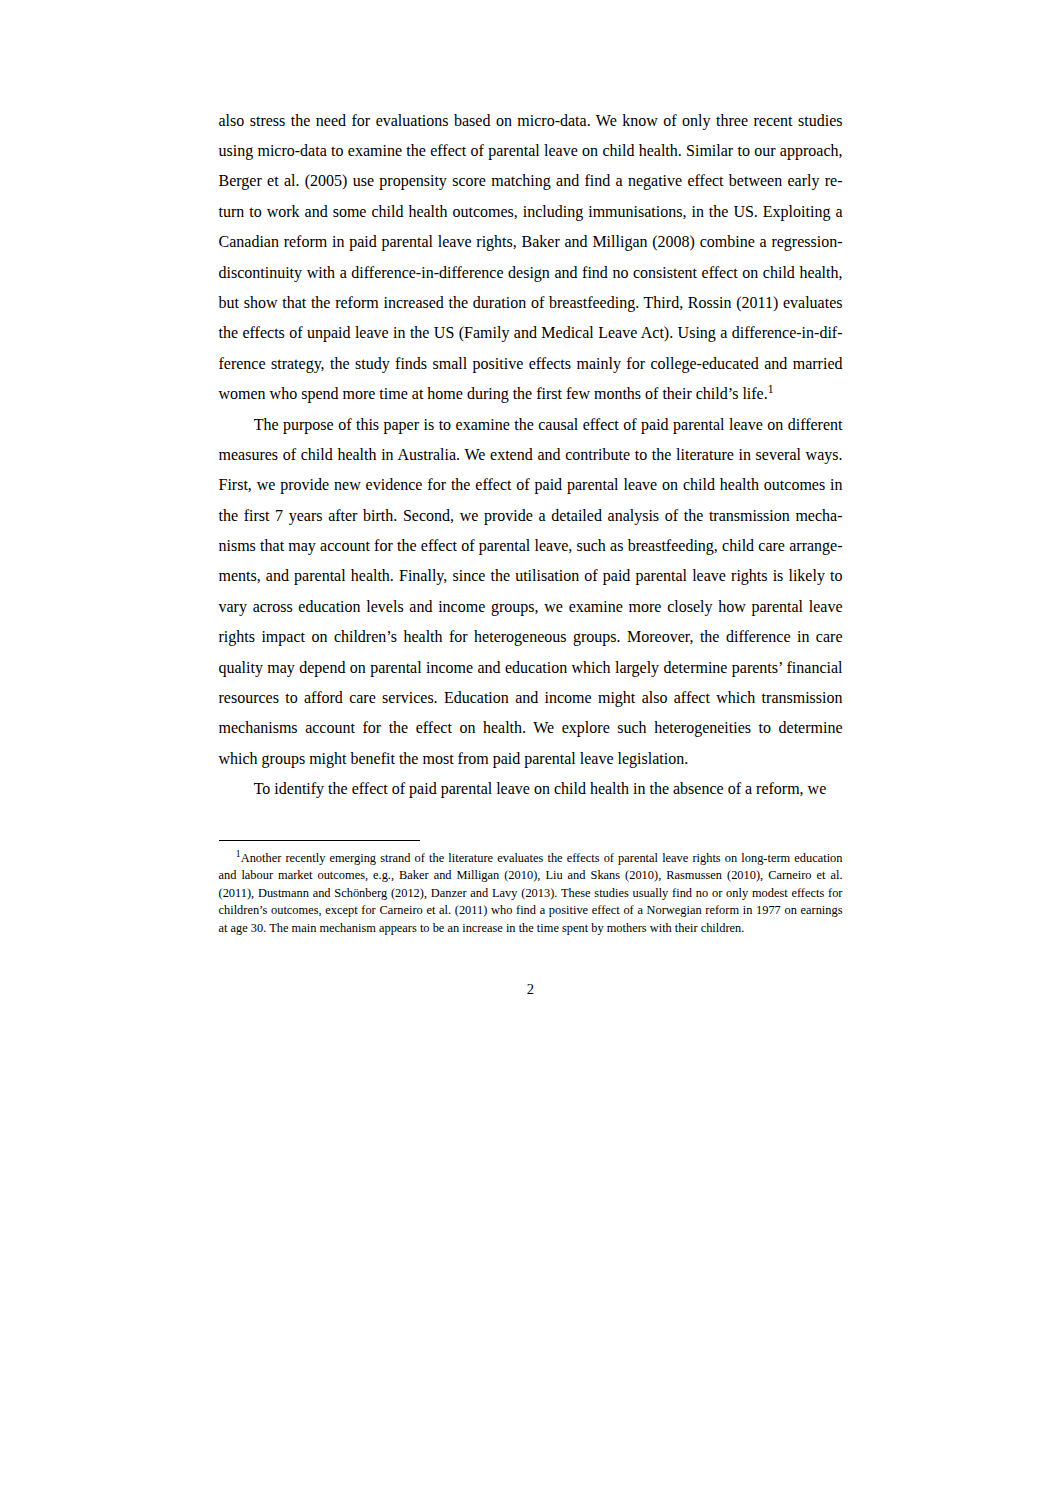also stress the need for evaluations based on micro-data. We know of only three recent studies using micro-data to examine the effect of parental leave on child health. Similar to our approach, Berger et al. (2005) use propensity score matching and find a negative effect between early return to work and some child health outcomes, including immunisations, in the US. Exploiting a Canadian reform in paid parental leave rights, Baker and Milligan (2008) combine a regression-discontinuity with a difference-in-difference design and find no consistent effect on child health, but show that the reform increased the duration of breastfeeding. Third, Rossin (2011) evaluates the effects of unpaid leave in the US (Family and Medical Leave Act). Using a difference-in-difference strategy, the study finds small positive effects mainly for college-educated and married women who spend more time at home during the first few months of their child’s life.1
The purpose of this paper is to examine the causal effect of paid parental leave on different measures of child health in Australia. We extend and contribute to the literature in several ways. First, we provide new evidence for the effect of paid parental leave on child health outcomes in the first 7 years after birth. Second, we provide a detailed analysis of the transmission mechanisms that may account for the effect of parental leave, such as breastfeeding, child care arrangements, and parental health. Finally, since the utilisation of paid parental leave rights is likely to vary across education levels and income groups, we examine more closely how parental leave rights impact on children’s health for heterogeneous groups. Moreover, the difference in care quality may depend on parental income and education which largely determine parents’ financial resources to afford care services. Education and income might also affect which transmission mechanisms account for the effect on health. We explore such heterogeneities to determine which groups might benefit the most from paid parental leave legislation.
To identify the effect of paid parental leave on child health in the absence of a reform, we
1Another recently emerging strand of the literature evaluates the effects of parental leave rights on long-term education and labour market outcomes, e.g., Baker and Milligan (2010), Liu and Skans (2010), Rasmussen (2010), Carneiro et al. (2011), Dustmann and Schönberg (2012), Danzer and Lavy (2013). These studies usually find no or only modest effects for children’s outcomes, except for Carneiro et al. (2011) who find a positive effect of a Norwegian reform in 1977 on earnings at age 30. The main mechanism appears to be an increase in the time spent by mothers with their children.
2